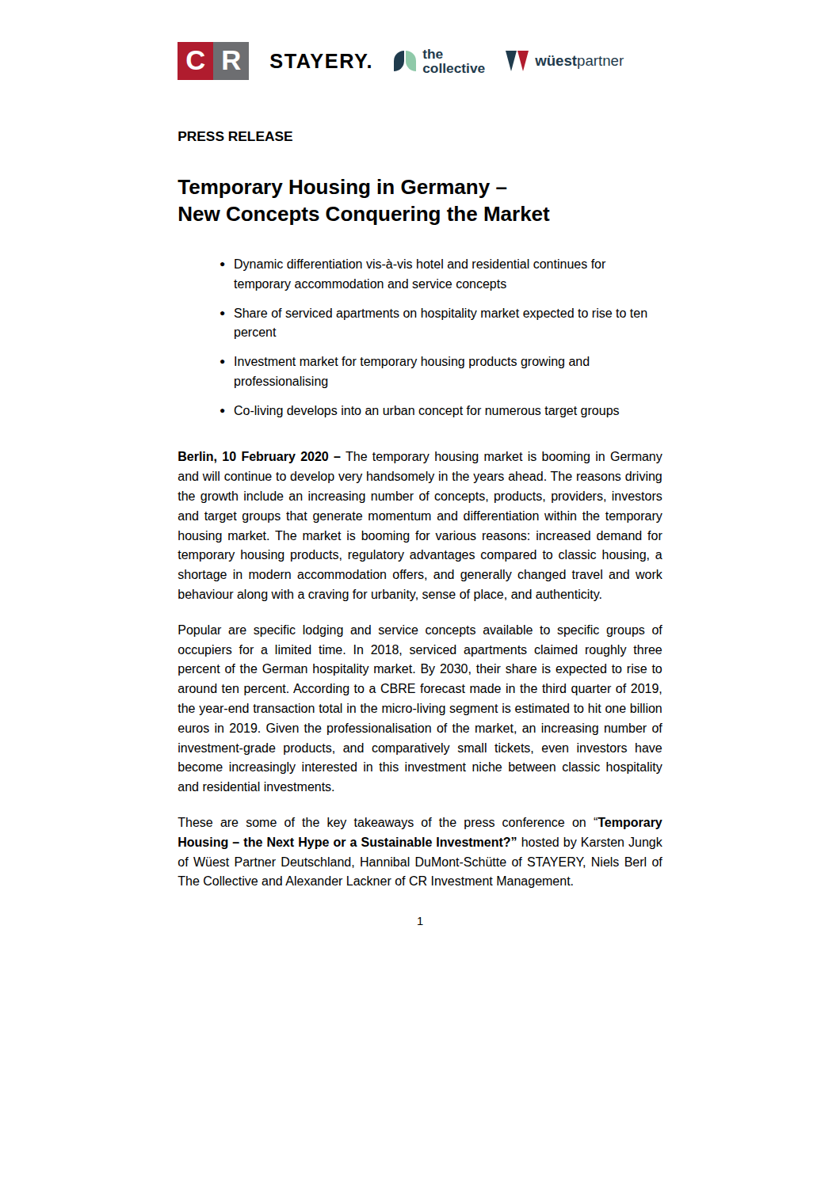CR
STAYERY.
the
collective
wüestpartner
PRESS RELEASE
Temporary Housing in Germany –
New Concepts Conquering the Market
Dynamic differentiation vis-à-vis hotel and residential continues for temporary accommodation and service concepts
Share of serviced apartments on hospitality market expected to rise to ten percent
Investment market for temporary housing products growing and professionalising
Co-living develops into an urban concept for numerous target groups
Berlin, 10 February 2020 – The temporary housing market is booming in Germany and will continue to develop very handsomely in the years ahead. The reasons driving the growth include an increasing number of concepts, products, providers, investors and target groups that generate momentum and differentiation within the temporary housing market. The market is booming for various reasons: increased demand for temporary housing products, regulatory advantages compared to classic housing, a shortage in modern accommodation offers, and generally changed travel and work behaviour along with a craving for urbanity, sense of place, and authenticity.
Popular are specific lodging and service concepts available to specific groups of occupiers for a limited time. In 2018, serviced apartments claimed roughly three percent of the German hospitality market. By 2030, their share is expected to rise to around ten percent. According to a CBRE forecast made in the third quarter of 2019, the year-end transaction total in the micro-living segment is estimated to hit one billion euros in 2019. Given the professionalisation of the market, an increasing number of investment-grade products, and comparatively small tickets, even investors have become increasingly interested in this investment niche between classic hospitality and residential investments.
These are some of the key takeaways of the press conference on “Temporary Housing – the Next Hype or a Sustainable Investment?” hosted by Karsten Jungk of Wüest Partner Deutschland, Hannibal DuMont-Schütte of STAYERY, Niels Berl of The Collective and Alexander Lackner of CR Investment Management.
1